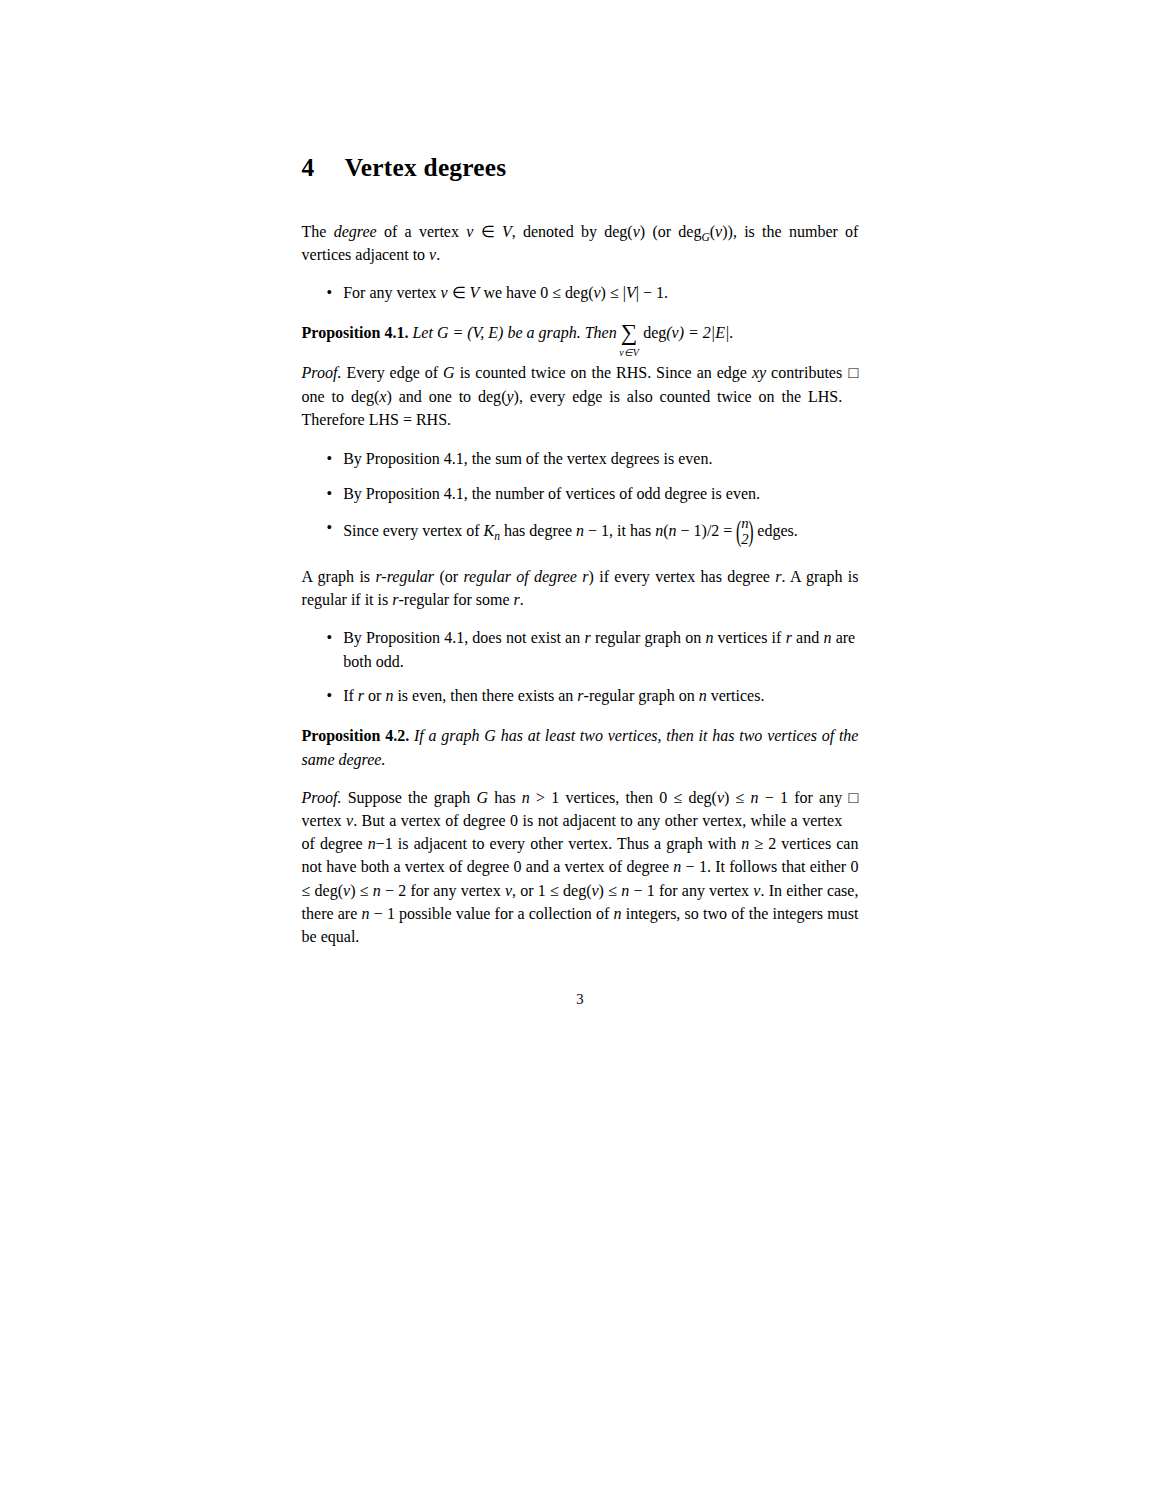4 Vertex degrees
The degree of a vertex v ∈ V, denoted by deg(v) (or degG(v)), is the number of vertices adjacent to v.
For any vertex v ∈ V we have 0 ≤ deg(v) ≤ |V| − 1.
Proposition 4.1. Let G = (V, E) be a graph. Then ∑v∈V deg(v) = 2|E|.
Proof. Every edge of G is counted twice on the RHS. Since an edge xy contributes one to deg(x) and one to deg(y), every edge is also counted twice on the LHS. Therefore LHS = RHS.
By Proposition 4.1, the sum of the vertex degrees is even.
By Proposition 4.1, the number of vertices of odd degree is even.
Since every vertex of Kn has degree n − 1, it has n(n − 1)/2 = n 2 edges.
A graph is r-regular (or regular of degree r) if every vertex has degree r. A graph is regular if it is r-regular for some r.
By Proposition 4.1, does not exist an r regular graph on n vertices if r and n are both odd.
If r or n is even, then there exists an r-regular graph on n vertices.
Proposition 4.2. If a graph G has at least two vertices, then it has two vertices of the same degree.
Proof. Suppose the graph G has n > 1 vertices, then 0 ≤ deg(v) ≤ n − 1 for any vertex v. But a vertex of degree 0 is not adjacent to any other vertex, while a vertex of degree n−1 is adjacent to every other vertex. Thus a graph with n ≥ 2 vertices can not have both a vertex of degree 0 and a vertex of degree n − 1. It follows that either 0 ≤ deg(v) ≤ n − 2 for any vertex v, or 1 ≤ deg(v) ≤ n − 1 for any vertex v. In either case, there are n − 1 possible value for a collection of n integers, so two of the integers must be equal.
3